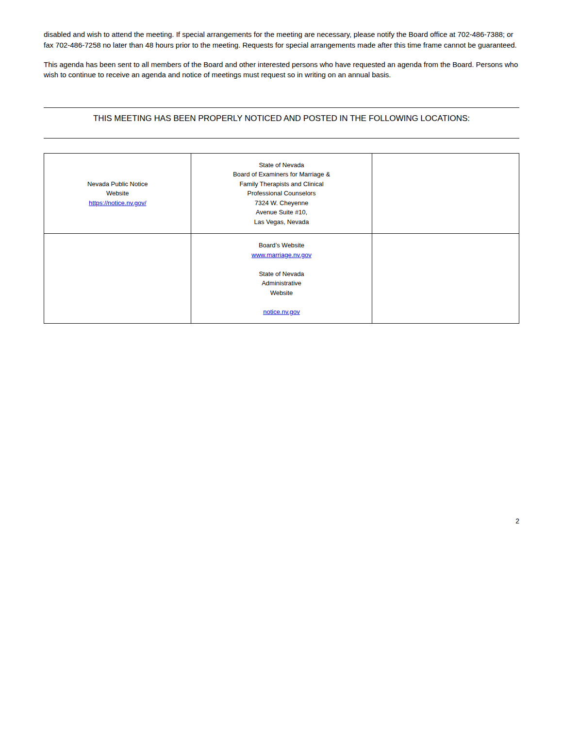disabled and wish to attend the meeting. If special arrangements for the meeting are necessary, please notify the Board office at 702-486-7388; or fax 702-486-7258 no later than 48 hours prior to the meeting. Requests for special arrangements made after this time frame cannot be guaranteed.
This agenda has been sent to all members of the Board and other interested persons who have requested an agenda from the Board. Persons who wish to continue to receive an agenda and notice of meetings must request so in writing on an annual basis.
THIS MEETING HAS BEEN PROPERLY NOTICED AND POSTED IN THE FOLLOWING LOCATIONS:
| Nevada Public Notice Website https://notice.nv.gov/ | State of Nevada Board of Examiners for Marriage & Family Therapists and Clinical Professional Counselors 7324 W. Cheyenne Avenue Suite #10, Las Vegas, Nevada | |
| | Board’s Website www.marriage.nv.gov State of Nevada Administrative Website notice.nv.gov | |
2